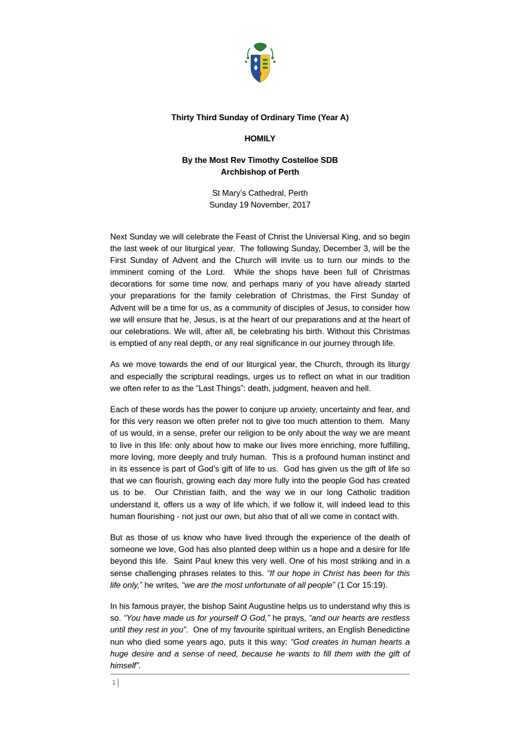Thirty Third Sunday of Ordinary Time (Year A)
HOMILY
By the Most Rev Timothy Costelloe SDB
Archbishop of Perth
St Mary’s Cathedral, Perth
Sunday 19 November, 2017
Next Sunday we will celebrate the Feast of Christ the Universal King, and so begin the last week of our liturgical year. The following Sunday, December 3, will be the First Sunday of Advent and the Church will invite us to turn our minds to the imminent coming of the Lord. While the shops have been full of Christmas decorations for some time now, and perhaps many of you have already started your preparations for the family celebration of Christmas, the First Sunday of Advent will be a time for us, as a community of disciples of Jesus, to consider how we will ensure that he, Jesus, is at the heart of our preparations and at the heart of our celebrations. We will, after all, be celebrating his birth. Without this Christmas is emptied of any real depth, or any real significance in our journey through life.
As we move towards the end of our liturgical year, the Church, through its liturgy and especially the scriptural readings, urges us to reflect on what in our tradition we often refer to as the “Last Things”: death, judgment, heaven and hell.
Each of these words has the power to conjure up anxiety, uncertainty and fear, and for this very reason we often prefer not to give too much attention to them. Many of us would, in a sense, prefer our religion to be only about the way we are meant to live in this life: only about how to make our lives more enriching, more fulfilling, more loving, more deeply and truly human. This is a profound human instinct and in its essence is part of God’s gift of life to us. God has given us the gift of life so that we can flourish, growing each day more fully into the people God has created us to be. Our Christian faith, and the way we in our long Catholic tradition understand it, offers us a way of life which, if we follow it, will indeed lead to this human flourishing - not just our own, but also that of all we come in contact with.
But as those of us know who have lived through the experience of the death of someone we love, God has also planted deep within us a hope and a desire for life beyond this life. Saint Paul knew this very well. One of his most striking and in a sense challenging phrases relates to this. “If our hope in Christ has been for this life only,” he writes, “we are the most unfortunate of all people” (1 Cor 15:19).
In his famous prayer, the bishop Saint Augustine helps us to understand why this is so. “You have made us for yourself O God,” he prays, “and our hearts are restless until they rest in you”. One of my favourite spiritual writers, an English Benedictine nun who died some years ago, puts it this way: “God creates in human hearts a huge desire and a sense of need, because he wants to fill them with the gift of himself”.
1